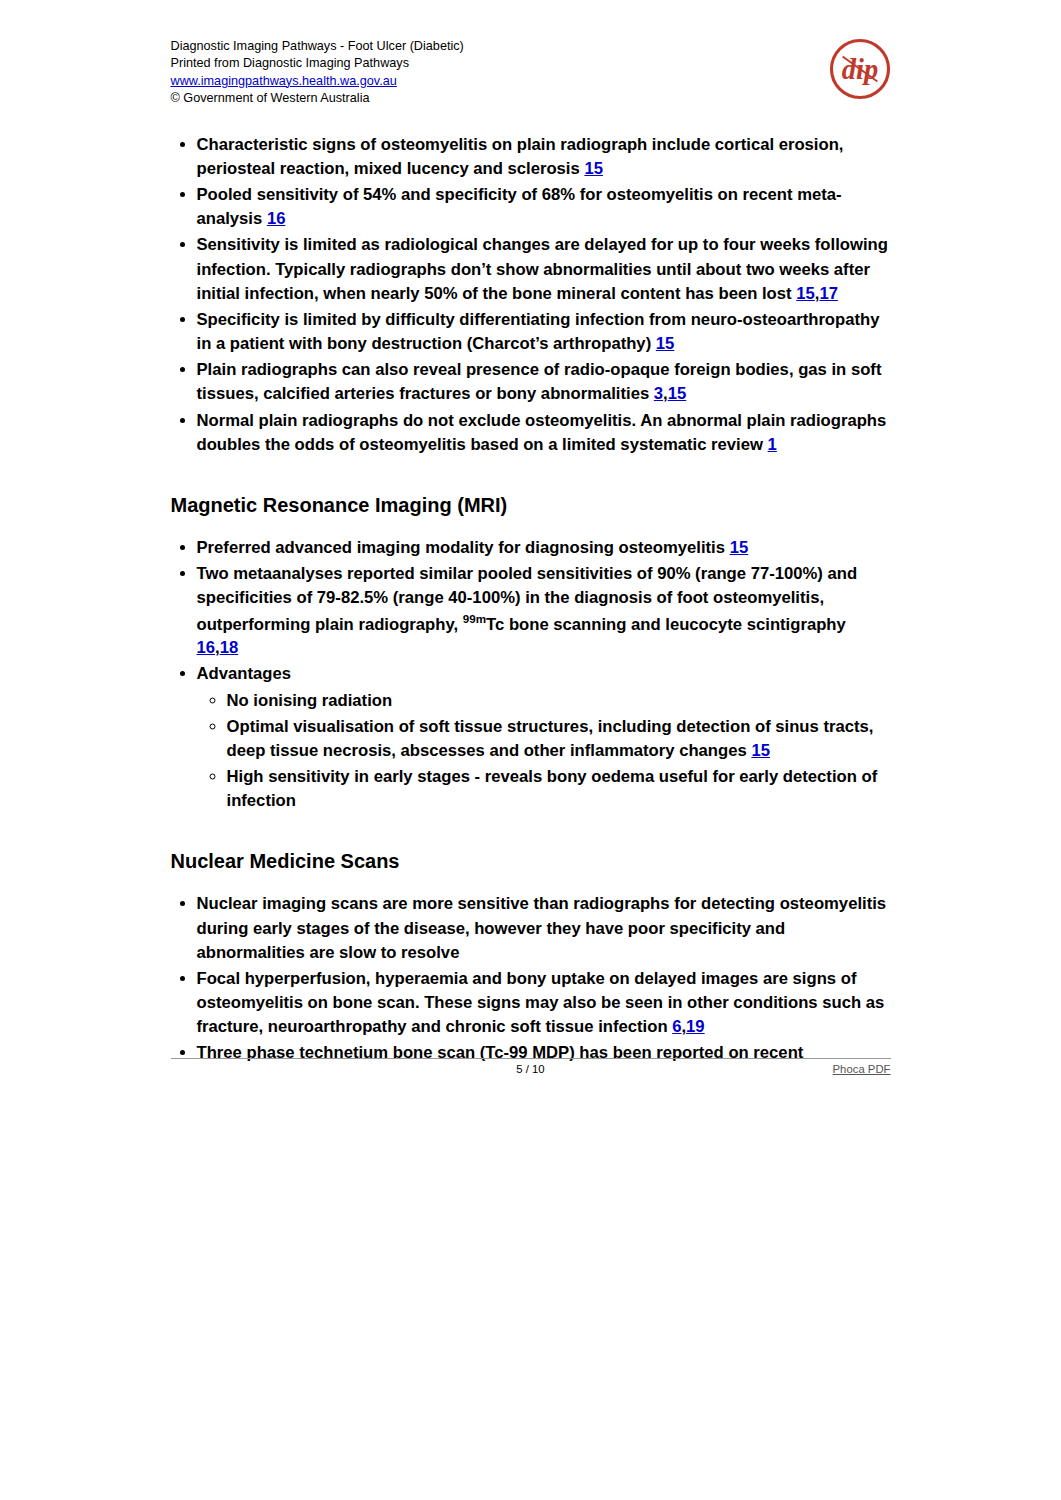Diagnostic Imaging Pathways - Foot Ulcer (Diabetic)
Printed from Diagnostic Imaging Pathways
www.imagingpathways.health.wa.gov.au
© Government of Western Australia
dip
Characteristic signs of osteomyelitis on plain radiograph include cortical erosion, periosteal reaction, mixed lucency and sclerosis 15
Pooled sensitivity of 54% and specificity of 68% for osteomyelitis on recent meta-analysis 16
Sensitivity is limited as radiological changes are delayed for up to four weeks following infection. Typically radiographs don’t show abnormalities until about two weeks after initial infection, when nearly 50% of the bone mineral content has been lost 15,17
Specificity is limited by difficulty differentiating infection from neuro-osteoarthropathy in a patient with bony destruction (Charcot’s arthropathy) 15
Plain radiographs can also reveal presence of radio-opaque foreign bodies, gas in soft tissues, calcified arteries fractures or bony abnormalities 3,15
Normal plain radiographs do not exclude osteomyelitis. An abnormal plain radiographs doubles the odds of osteomyelitis based on a limited systematic review 1
Magnetic Resonance Imaging (MRI)
Preferred advanced imaging modality for diagnosing osteomyelitis 15
Two metaanalyses reported similar pooled sensitivities of 90% (range 77-100%) and specificities of 79-82.5% (range 40-100%) in the diagnosis of foot osteomyelitis, outperforming plain radiography, 99mTc bone scanning and leucocyte scintigraphy 16,18
Advantages
No ionising radiation
Optimal visualisation of soft tissue structures, including detection of sinus tracts, deep tissue necrosis, abscesses and other inflammatory changes 15
High sensitivity in early stages - reveals bony oedema useful for early detection of infection
Nuclear Medicine Scans
Nuclear imaging scans are more sensitive than radiographs for detecting osteomyelitis during early stages of the disease, however they have poor specificity and abnormalities are slow to resolve
Focal hyperperfusion, hyperaemia and bony uptake on delayed images are signs of osteomyelitis on bone scan. These signs may also be seen in other conditions such as fracture, neuroarthropathy and chronic soft tissue infection 6,19
Three phase technetium bone scan (Tc-99 MDP) has been reported on recent
5 / 10
Phoca PDF